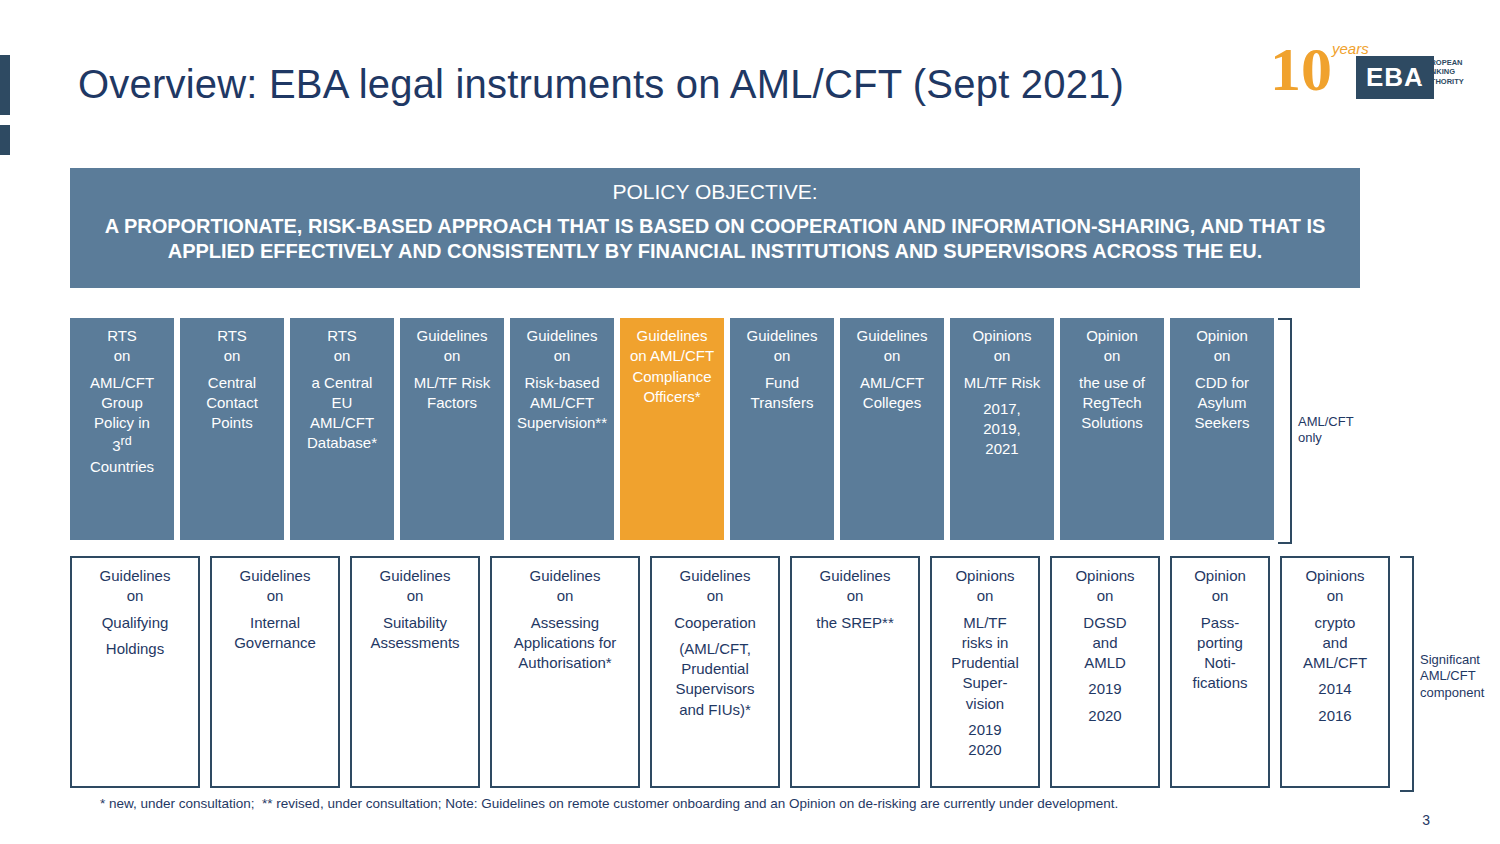Overview: EBA legal instruments on AML/CFT (Sept 2021)
10
years
EBA
EUROPEAN
BANKING
AUTHORITY
POLICY OBJECTIVE:
A PROPORTIONATE, RISK-BASED APPROACH THAT IS BASED ON COOPERATION AND INFORMATION-SHARING, AND THAT IS
APPLIED EFFECTIVELY AND CONSISTENTLY BY FINANCIAL INSTITUTIONS AND SUPERVISORS ACROSS THE EU.
RTS on AML/CFT Group Policy in 3rd Countries
RTS on Central Contact Points
RTS on a Central EU AML/CFT Database*
Guidelines on ML/TF Risk Factors
Guidelines on Risk-based AML/CFT Supervision**
Guidelines on AML/CFT Compliance Officers*
Guidelines on Fund Transfers
Guidelines on AML/CFT Colleges
Opinions on ML/TF Risk 2017, 2019, 2021
Opinion on the use of RegTech Solutions
Opinion on CDD for Asylum Seekers
AML/CFT
only
Guidelines on Qualifying Holdings
Guidelines on Internal Governance
Guidelines on Suitability Assessments
Guidelines on Assessing Applications for Authorisation*
Guidelines on Cooperation (AML/CFT, Prudential Supervisors and FIUs)*
Guidelines on the SREP**
Opinions on ML/TF risks in Prudential Super- vision 2019 2020
Opinions on DGSD and AMLD 2019 2020
Opinion on Pass- porting Noti- fications
Opinions on crypto and AML/CFT 2014 2016
Significant
AML/CFT
component
* new, under consultation; ** revised, under consultation; Note: Guidelines on remote customer onboarding and an Opinion on de-risking are currently under development.
3